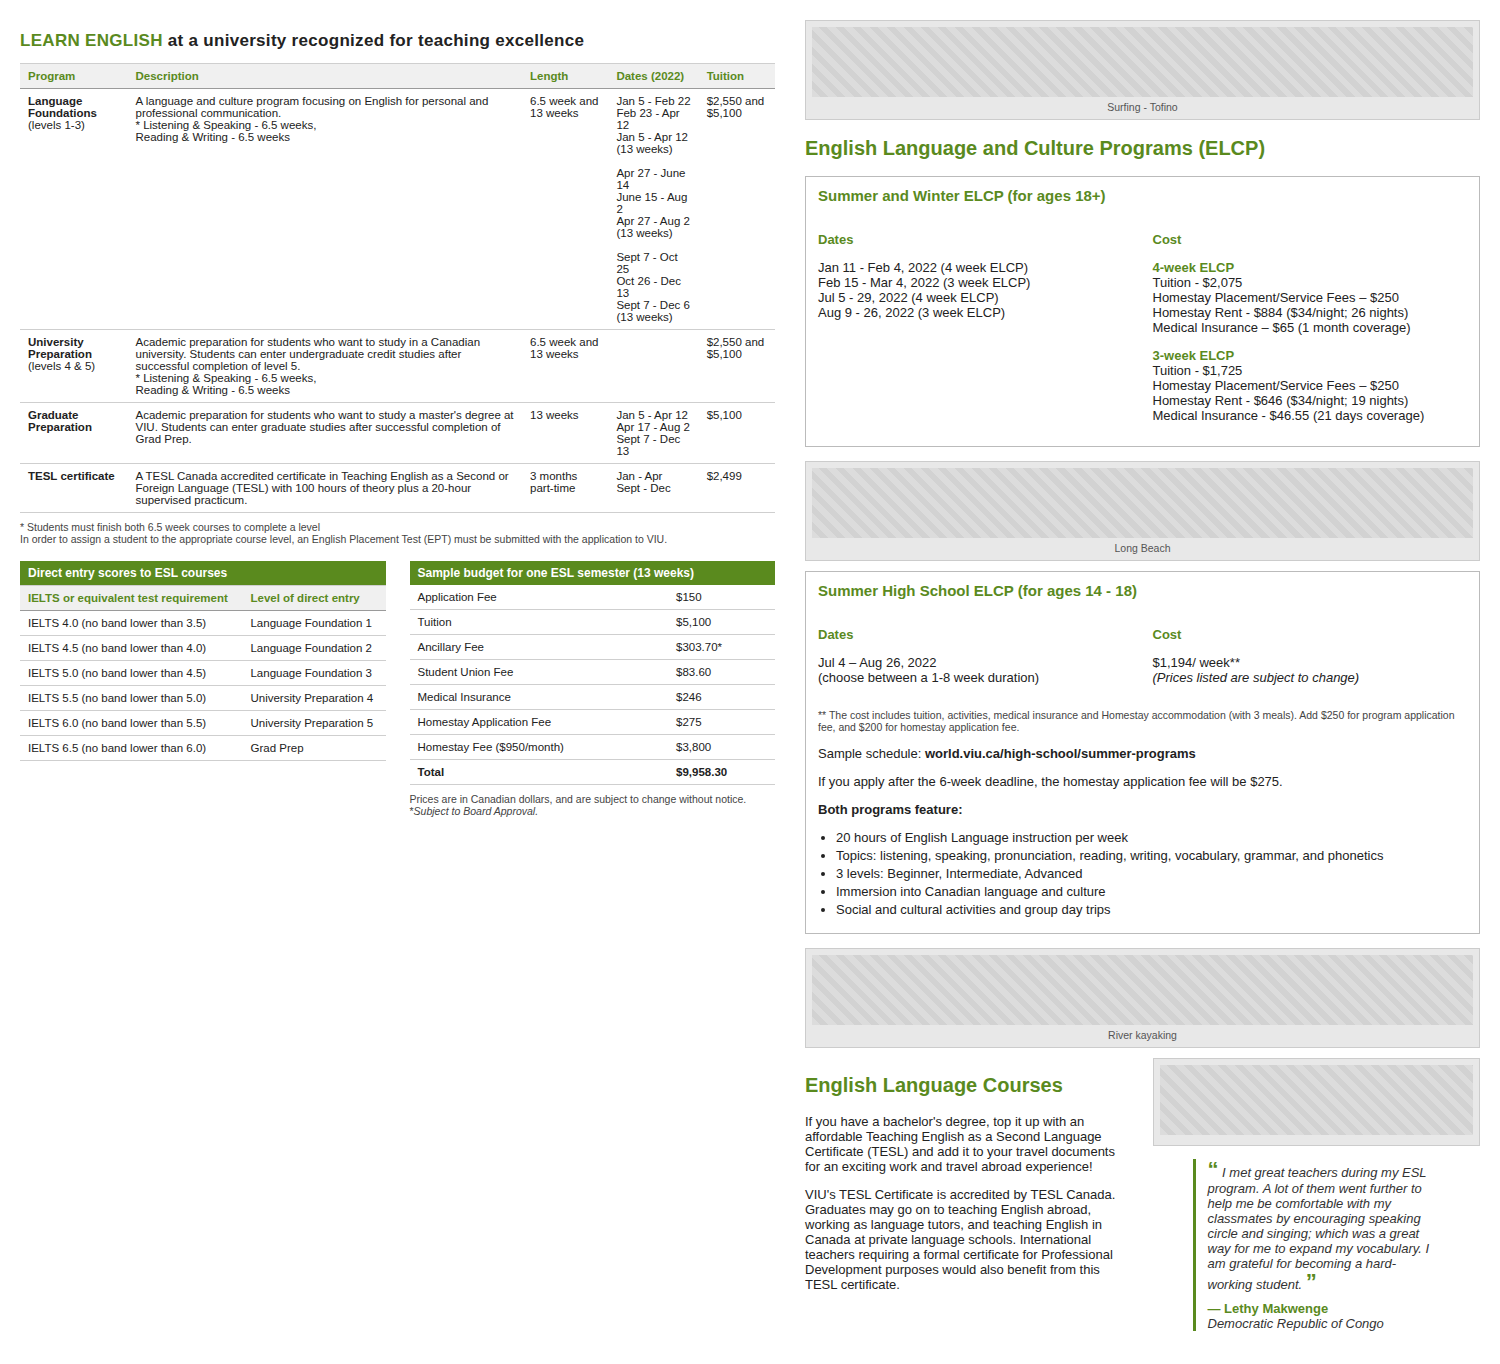LEARN ENGLISH at a university recognized for teaching excellence
| Program | Description | Length | Dates (2022) | Tuition |
| --- | --- | --- | --- | --- |
| Language Foundations (levels 1-3) | A language and culture program focusing on English for personal and professional communication. * Listening & Speaking - 6.5 weeks, Reading & Writing - 6.5 weeks | 6.5 week and 13 weeks | Jan 5 - Feb 22 Feb 23 - Apr 12 Jan 5 - Apr 12 (13 weeks) Apr 27 - June 14 June 15 - Aug 2 Apr 27 - Aug 2 (13 weeks) Sept 7 - Oct 25 Oct 26 - Dec 13 Sept 7 - Dec 6 (13 weeks) | $2,550 and $5,100 |
| University Preparation (levels 4 & 5) | Academic preparation for students who want to study in a Canadian university. Students can enter undergraduate credit studies after successful completion of level 5. * Listening & Speaking - 6.5 weeks, Reading & Writing - 6.5 weeks | 6.5 week and 13 weeks | | $2,550 and $5,100 |
| Graduate Preparation | Academic preparation for students who want to study a master's degree at VIU. Students can enter graduate studies after successful completion of Grad Prep. | 13 weeks | Jan 5 - Apr 12 Apr 17 - Aug 2 Sept 7 - Dec 13 | $5,100 |
| TESL certificate | A TESL Canada accredited certificate in Teaching English as a Second or Foreign Language (TESL) with 100 hours of theory plus a 20-hour supervised practicum. | 3 months part-time | Jan - Apr Sept - Dec | $2,499 |
* Students must finish both 6.5 week courses to complete a level
In order to assign a student to the appropriate course level, an English Placement Test (EPT) must be submitted with the application to VIU.
Direct entry scores to ESL courses
| IELTS or equivalent test requirement | Level of direct entry |
| --- | --- |
| IELTS 4.0 (no band lower than 3.5) | Language Foundation 1 |
| IELTS 4.5 (no band lower than 4.0) | Language Foundation 2 |
| IELTS 5.0 (no band lower than 4.5) | Language Foundation 3 |
| IELTS 5.5 (no band lower than 5.0) | University Preparation 4 |
| IELTS 6.0 (no band lower than 5.5) | University Preparation 5 |
| IELTS 6.5 (no band lower than 6.0) | Grad Prep |
Sample budget for one ESL semester (13 weeks)
| Application Fee | $150 |
| Tuition | $5,100 |
| Ancillary Fee | $303.70* |
| Student Union Fee | $83.60 |
| Medical Insurance | $246 |
| Homestay Application Fee | $275 |
| Homestay Fee ($950/month) | $3,800 |
| Total | $9,958.30 |
Prices are in Canadian dollars, and are subject to change without notice.
*Subject to Board Approval.
Surfing - Tofino
English Language and Culture Programs (ELCP)
Summer and Winter ELCP (for ages 18+)
Dates
Jan 11 - Feb 4, 2022 (4 week ELCP)
Feb 15 - Mar 4, 2022 (3 week ELCP)
Jul 5 - 29, 2022 (4 week ELCP)
Aug 9 - 26, 2022 (3 week ELCP)
Cost
4-week ELCP
Tuition - $2,075
Homestay Placement/Service Fees – $250
Homestay Rent - $884 ($34/night; 26 nights)
Medical Insurance – $65 (1 month coverage)
3-week ELCP
Tuition - $1,725
Homestay Placement/Service Fees – $250
Homestay Rent - $646 ($34/night; 19 nights)
Medical Insurance - $46.55 (21 days coverage)
Long Beach
Summer High School ELCP (for ages 14 - 18)
Dates
Jul 4 – Aug 26, 2022
(choose between a 1-8 week duration)
Cost
$1,194/ week**
(Prices listed are subject to change)
** The cost includes tuition, activities, medical insurance and Homestay accommodation (with 3 meals). Add $250 for program application fee, and $200 for homestay application fee.
Sample schedule: world.viu.ca/high-school/summer-programs
If you apply after the 6-week deadline, the homestay application fee will be $275.
Both programs feature:
20 hours of English Language instruction per week
Topics: listening, speaking, pronunciation, reading, writing, vocabulary, grammar, and phonetics
3 levels: Beginner, Intermediate, Advanced
Immersion into Canadian language and culture
Social and cultural activities and group day trips
River kayaking
English Language Courses
If you have a bachelor's degree, top it up with an affordable Teaching English as a Second Language Certificate (TESL) and add it to your travel documents for an exciting work and travel abroad experience!
VIU's TESL Certificate is accredited by TESL Canada. Graduates may go on to teaching English abroad, working as language tutors, and teaching English in Canada at private language schools. International teachers requiring a formal certificate for Professional Development purposes would also benefit from this TESL certificate.
“ I met great teachers during my ESL program. A lot of them went further to help me be comfortable with my classmates by encouraging speaking circle and singing; which was a great way for me to expand my vocabulary. I am grateful for becoming a hard-working student. ” — Lethy Makwenge Democratic Republic of Congo